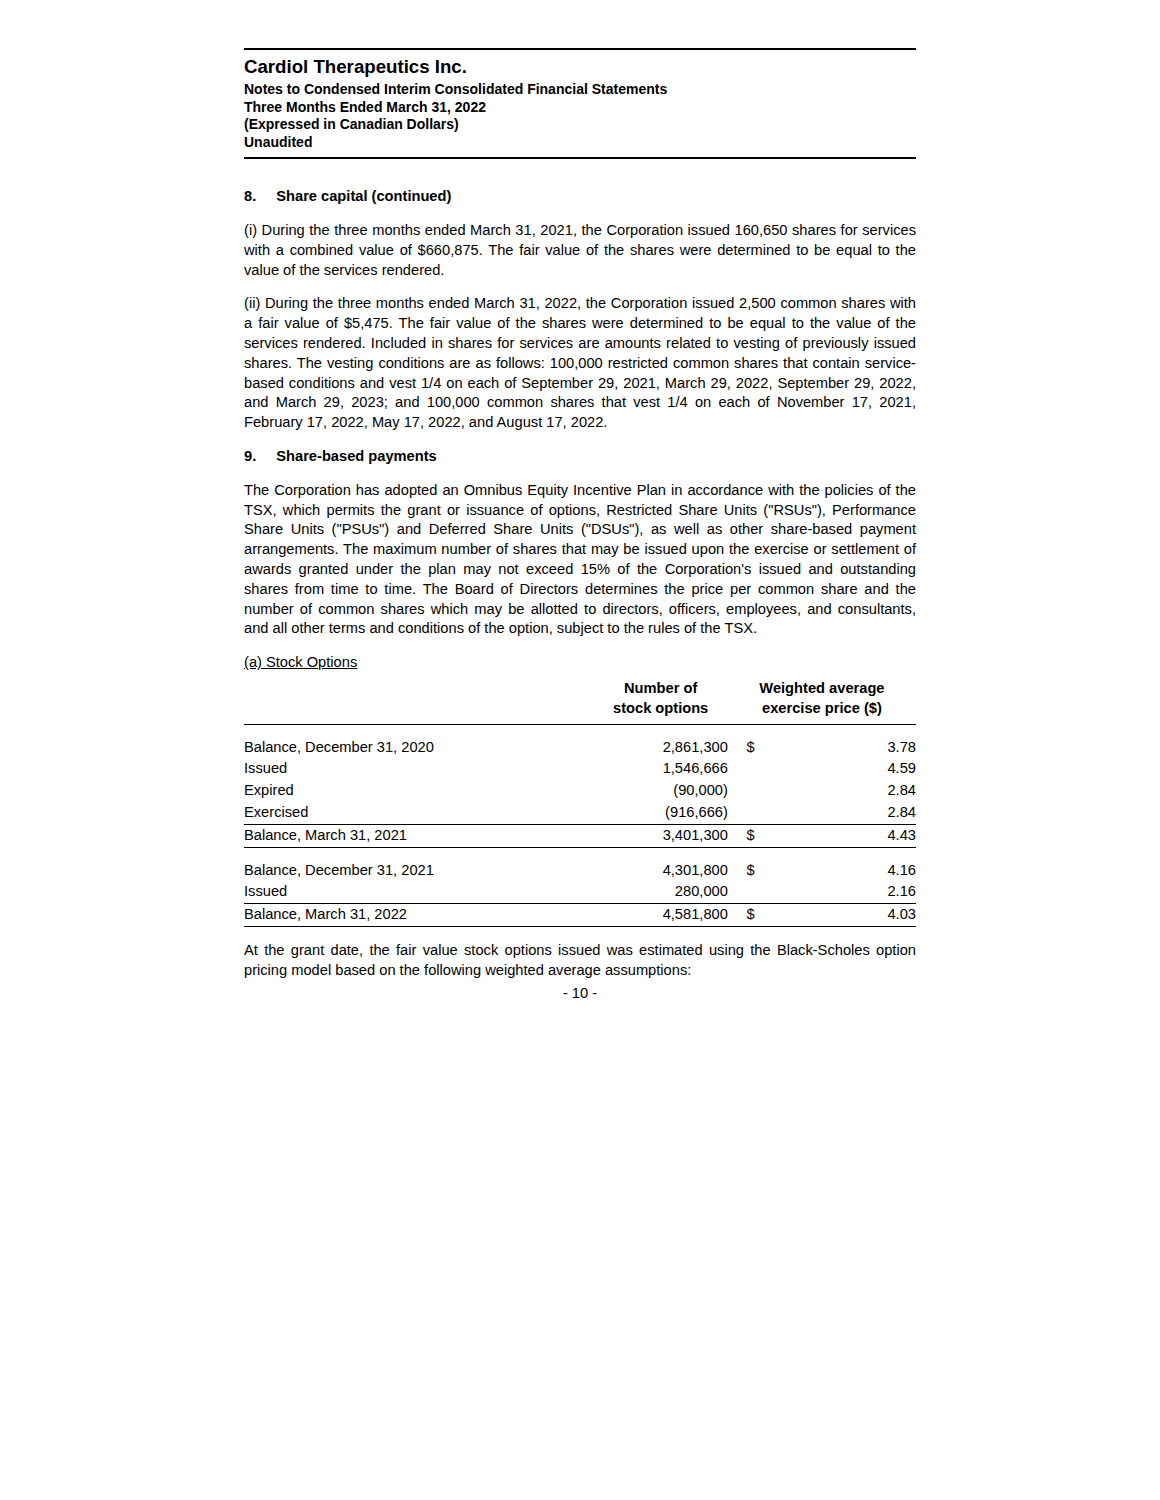Cardiol Therapeutics Inc.
Notes to Condensed Interim Consolidated Financial Statements
Three Months Ended March 31, 2022
(Expressed in Canadian Dollars)
Unaudited
8. Share capital (continued)
(i) During the three months ended March 31, 2021, the Corporation issued 160,650 shares for services with a combined value of $660,875. The fair value of the shares were determined to be equal to the value of the services rendered.
(ii) During the three months ended March 31, 2022, the Corporation issued 2,500 common shares with a fair value of $5,475. The fair value of the shares were determined to be equal to the value of the services rendered. Included in shares for services are amounts related to vesting of previously issued shares. The vesting conditions are as follows: 100,000 restricted common shares that contain service-based conditions and vest 1/4 on each of September 29, 2021, March 29, 2022, September 29, 2022, and March 29, 2023; and 100,000 common shares that vest 1/4 on each of November 17, 2021, February 17, 2022, May 17, 2022, and August 17, 2022.
9. Share-based payments
The Corporation has adopted an Omnibus Equity Incentive Plan in accordance with the policies of the TSX, which permits the grant or issuance of options, Restricted Share Units ("RSUs"), Performance Share Units ("PSUs") and Deferred Share Units ("DSUs"), as well as other share-based payment arrangements. The maximum number of shares that may be issued upon the exercise or settlement of awards granted under the plan may not exceed 15% of the Corporation's issued and outstanding shares from time to time. The Board of Directors determines the price per common share and the number of common shares which may be allotted to directors, officers, employees, and consultants, and all other terms and conditions of the option, subject to the rules of the TSX.
(a) Stock Options
| | Number of stock options | Weighted average exercise price ($) |
| --- | --- | --- |
| Balance, December 31, 2020 | 2,861,300 | $ | 3.78 |
| Issued | 1,546,666 | | 4.59 |
| Expired | (90,000) | | 2.84 |
| Exercised | (916,666) | | 2.84 |
| Balance, March 31, 2021 | 3,401,300 | $ | 4.43 |
| Balance, December 31, 2021 | 4,301,800 | $ | 4.16 |
| Issued | 280,000 | | 2.16 |
| Balance, March 31, 2022 | 4,581,800 | $ | 4.03 |
At the grant date, the fair value stock options issued was estimated using the Black-Scholes option pricing model based on the following weighted average assumptions:
- 10 -